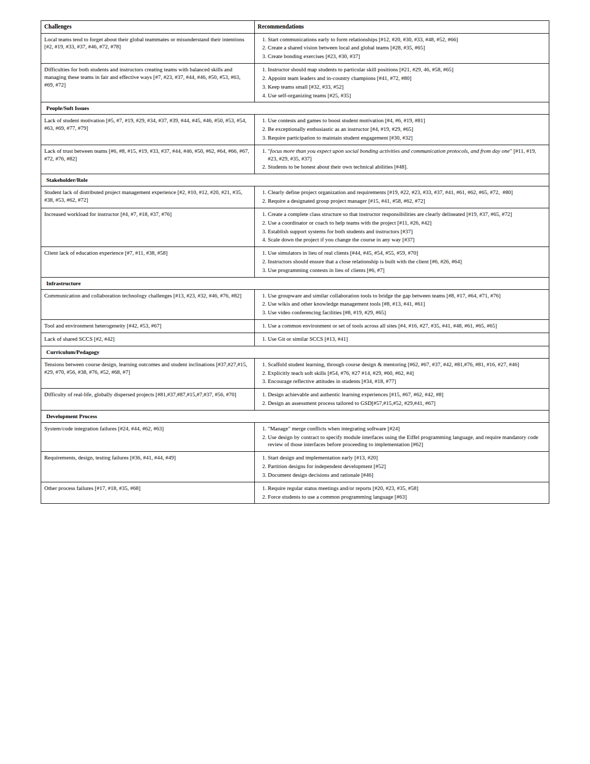| Challenges | Recommendations |
| --- | --- |
| Local teams tend to forget about their global teammates or misunderstand their intentions [#2, #19, #33, #37, #46, #72, #78] | Start communications early to form relationships [#12, #20, #30, #33, #48, #52, #66] Create a shared vision between local and global teams [#28, #35, #65] Create bonding exercises [#23, #30, #37] |
| Difficulties for both students and instructors creating teams with balanced skills and managing these teams in fair and effective ways [#7, #23, #37, #44, #46, #50, #53, #63, #69, #72] | Instructor should map students to particular skill positions [#21, #29, 46, #58, #65] Appoint team leaders and in-country champions [#41, #72, #80] Keep teams small [#32, #33, #52] Use self-organizing teams [#25, #35] |
| People/Soft Issues |
| Lack of student motivation [#5, #7, #19, #29, #34, #37, #39, #44, #45, #46, #50, #53, #54, #63, #69, #77, #79] | Use contests and games to boost student motivation [#4, #6, #19, #81] Be exceptionally enthusiastic as an instructor [#4, #19, #29, #65] Require participation to maintain student engagement [#30, #32] |
| Lack of trust between teams [#6, #8, #15, #19, #33, #37, #44, #46, #50, #62, #64, #66, #67, #72, #76, #82] | " focus more than you expect upon social bonding activities and communication protocols, and from day one " [#11, #19, #23, #29, #35, #37] Students to be honest about their own technical abilities [#48]. |
| Stakeholder/Role |
| Student lack of distributed project management experience [#2, #10, #12, #20, #21, #35, #38, #53, #62, #72] | Clearly define project organization and requirements [#19, #22, #23, #33, #37, #41, #61, #62, #65, #72, #80] Require a designated group project manager [#15, #41, #58, #62, #72] |
| Increased workload for instructor [#4, #7, #18, #37, #76] | Create a complete class structure so that instructor responsibilities are clearly delineated [#19, #37, #65, #72] Use a coordinator or coach to help teams with the project [#11, #26, #42] Establish support systems for both students and instructors [#37] Scale down the project if you change the course in any way [#37] |
| Client lack of education experience [#7, #11, #38, #58] | Use simulators in lieu of real clients [#44, #45, #54, #55, #59, #70] Instructors should ensure that a close relationship is built with the client [#6, #26, #64] Use programming contests in lieu of clients [#6, #7] |
| Infrastructure |
| Communication and collaboration technology challenges [#13, #23, #32, #46, #76, #82] | Use groupware and similar collaboration tools to bridge the gap between teams [#8, #17, #64, #71, #76] Use wikis and other knowledge management tools [#8, #13, #41, #61] Use video conferencing facilities [#8, #19, #29, #65] |
| Tool and environment heterogeneity [#42, #53, #67] | Use a common environment or set of tools across all sites [#4, #16, #27, #35, #41, #48, #61, #65, #65] |
| Lack of shared SCCS [#2, #42] | Use Git or similar SCCS [#13, #41] |
| Curriculum/Pedagogy |
| Tensions between course design, learning outcomes and student inclinations [#37,#27,#15, #29, #70, #56, #38, #76, #52, #68, #7] | Scaffold student learning, through course design & mentoring [#62, #67, #37, #42, #81,#76, #81, #16, #27, #46] Explicitly teach soft skills [#54, #76, #27 #14, #29, #60, #62, #4] Encourage reflective attitudes in students [#34, #18, #77] |
| Difficulty of real-life, globally dispersed projects [#81,#37,#87,#15,#7,#37, #56, #70] | Design achievable and authentic learning experiences [#15, #67, #62, #42, #8] Design an assessment process tailored to GSD[#57,#15,#52, #29,#41, #67] |
| Development Process |
| System/code integration failures [#24, #44, #62, #63] | "Manage" merge conflicts when integrating software [#24] Use design by contract to specify module interfaces using the Eiffel programming language, and require mandatory code review of those interfaces before proceeding to implementation [#62] |
| Requirements, design, testing failures [#36, #41, #44, #49] | Start design and implementation early [#13, #20] Partition designs for independent development [#52] Document design decisions and rationale [#46] |
| Other process failures [#17, #18, #35, #68] | Require regular status meetings and/or reports [#20, #23, #35, #58] Force students to use a common programming language [#63] |